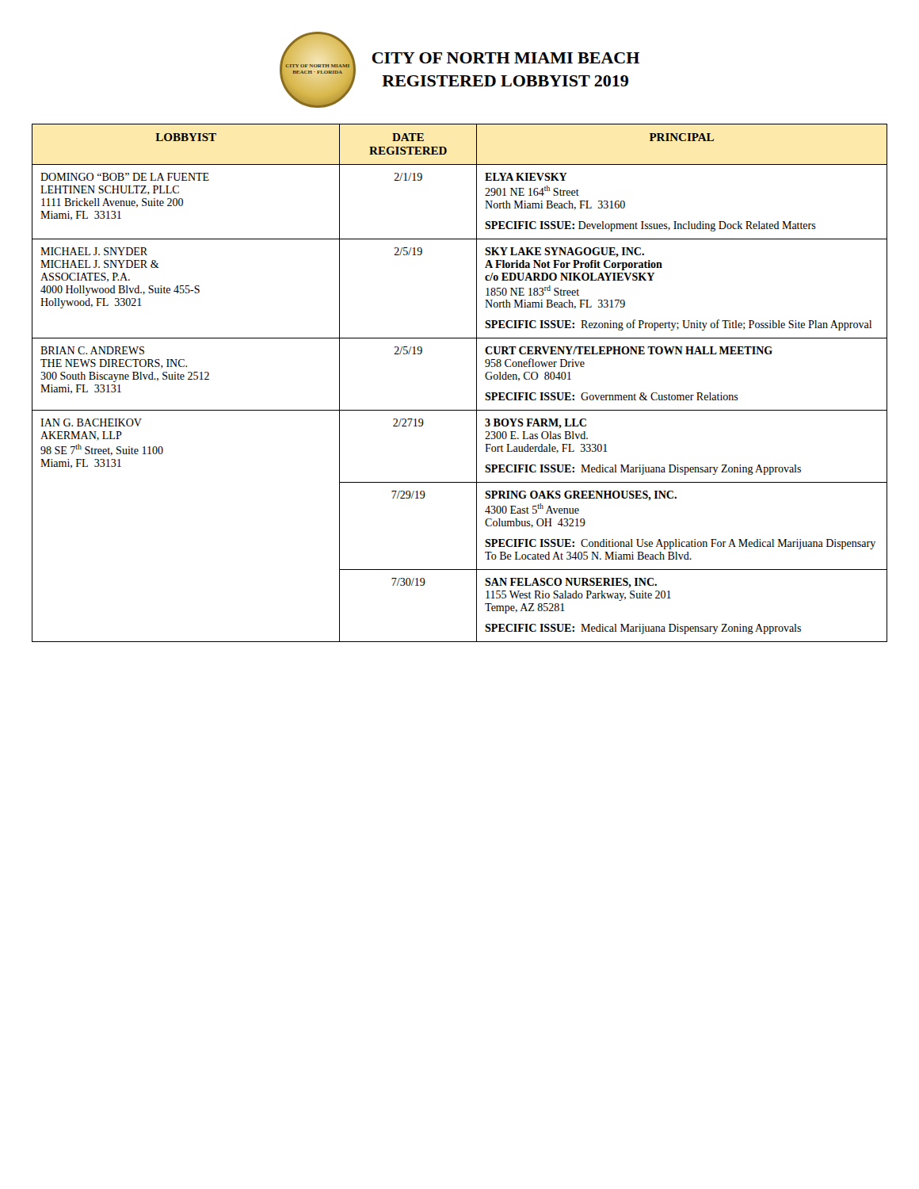CITY OF NORTH MIAMI BEACH · FLORIDA
CITY OF NORTH MIAMI BEACH
REGISTERED LOBBYIST 2019
| LOBBYIST | DATE REGISTERED | PRINCIPAL |
| --- | --- | --- |
| DOMINGO “BOB” DE LA FUENTE LEHTINEN SCHULTZ, PLLC 1111 Brickell Avenue, Suite 200 Miami, FL 33131 | 2/1/19 | ELYA KIEVSKY 2901 NE 164 th Street North Miami Beach, FL 33160 SPECIFIC ISSUE: Development Issues, Including Dock Related Matters |
| MICHAEL J. SNYDER MICHAEL J. SNYDER & ASSOCIATES, P.A. 4000 Hollywood Blvd., Suite 455-S Hollywood, FL 33021 | 2/5/19 | SKY LAKE SYNAGOGUE, INC. A Florida Not For Profit Corporation c/o EDUARDO NIKOLAYIEVSKY 1850 NE 183 rd Street North Miami Beach, FL 33179 SPECIFIC ISSUE: Rezoning of Property; Unity of Title; Possible Site Plan Approval |
| BRIAN C. ANDREWS THE NEWS DIRECTORS, INC. 300 South Biscayne Blvd., Suite 2512 Miami, FL 33131 | 2/5/19 | CURT CERVENY/TELEPHONE TOWN HALL MEETING 958 Coneflower Drive Golden, CO 80401 SPECIFIC ISSUE: Government & Customer Relations |
| IAN G. BACHEIKOV AKERMAN, LLP 98 SE 7 th Street, Suite 1100 Miami, FL 33131 | 2/2719 | 3 BOYS FARM, LLC 2300 E. Las Olas Blvd. Fort Lauderdale, FL 33301 SPECIFIC ISSUE: Medical Marijuana Dispensary Zoning Approvals |
| 7/29/19 | SPRING OAKS GREENHOUSES, INC. 4300 East 5 th Avenue Columbus, OH 43219 SPECIFIC ISSUE: Conditional Use Application For A Medical Marijuana Dispensary To Be Located At 3405 N. Miami Beach Blvd. |
| 7/30/19 | SAN FELASCO NURSERIES, INC. 1155 West Rio Salado Parkway, Suite 201 Tempe, AZ 85281 SPECIFIC ISSUE: Medical Marijuana Dispensary Zoning Approvals |